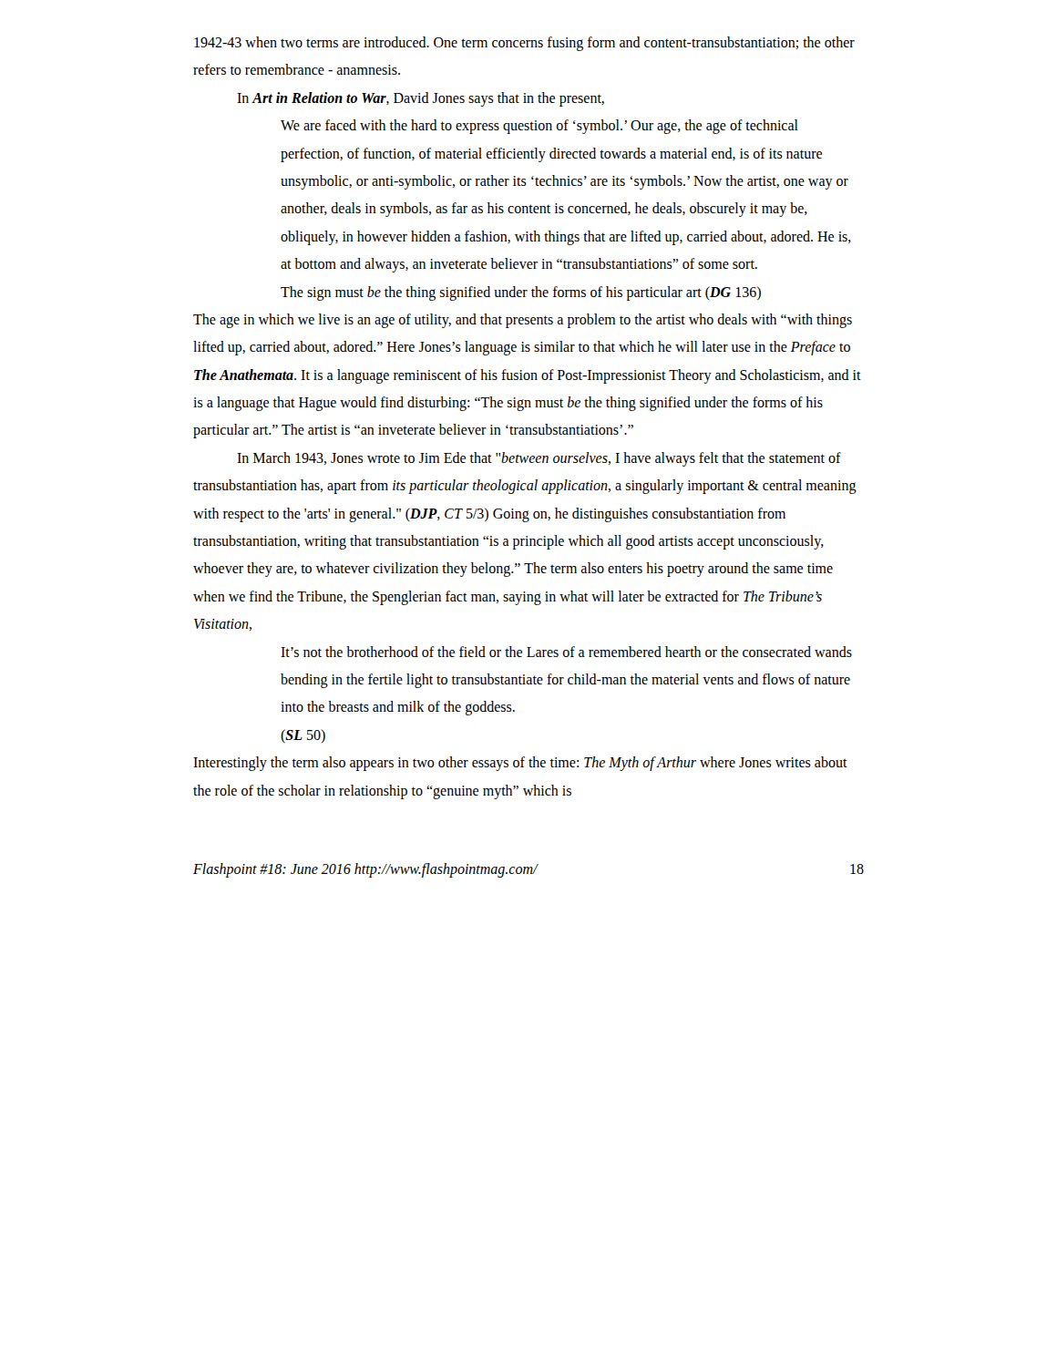1942-43 when two terms are introduced. One term concerns fusing form and content-transubstantiation; the other refers to remembrance - anamnesis.
In Art in Relation to War, David Jones says that in the present,
We are faced with the hard to express question of ‘symbol.’ Our age, the age of technical perfection, of function, of material efficiently directed towards a material end, is of its nature unsymbolic, or anti-symbolic, or rather its ‘technics’ are its ‘symbols.’ Now the artist, one way or another, deals in symbols, as far as his content is concerned, he deals, obscurely it may be, obliquely, in however hidden a fashion, with things that are lifted up, carried about, adored. He is, at bottom and always, an inveterate believer in “transubstantiations” of some sort.
The sign must be the thing signified under the forms of his particular art (DG 136)
The age in which we live is an age of utility, and that presents a problem to the artist who deals with “with things lifted up, carried about, adored.” Here Jones’s language is similar to that which he will later use in the Preface to The Anathemata. It is a language reminiscent of his fusion of Post-Impressionist Theory and Scholasticism, and it is a language that Hague would find disturbing: “The sign must be the thing signified under the forms of his particular art.” The artist is “an inveterate believer in ‘transubstantiations’.”
In March 1943, Jones wrote to Jim Ede that "between ourselves, I have always felt that the statement of transubstantiation has, apart from its particular theological application, a singularly important & central meaning with respect to the 'arts' in general." (DJP, CT 5/3) Going on, he distinguishes consubstantiation from transubstantiation, writing that transubstantiation “is a principle which all good artists accept unconsciously, whoever they are, to whatever civilization they belong.” The term also enters his poetry around the same time when we find the Tribune, the Spenglerian fact man, saying in what will later be extracted for The Tribune’s Visitation,
It’s not the brotherhood of the field or the Lares of a remembered hearth or the consecrated wands bending in the fertile light to transubstantiate for child-man the material vents and flows of nature into the breasts and milk of the goddess.
(SL 50)
Interestingly the term also appears in two other essays of the time: The Myth of Arthur where Jones writes about the role of the scholar in relationship to “genuine myth” which is
Flashpoint #18: June 2016 http://www.flashpointmag.com/ 18